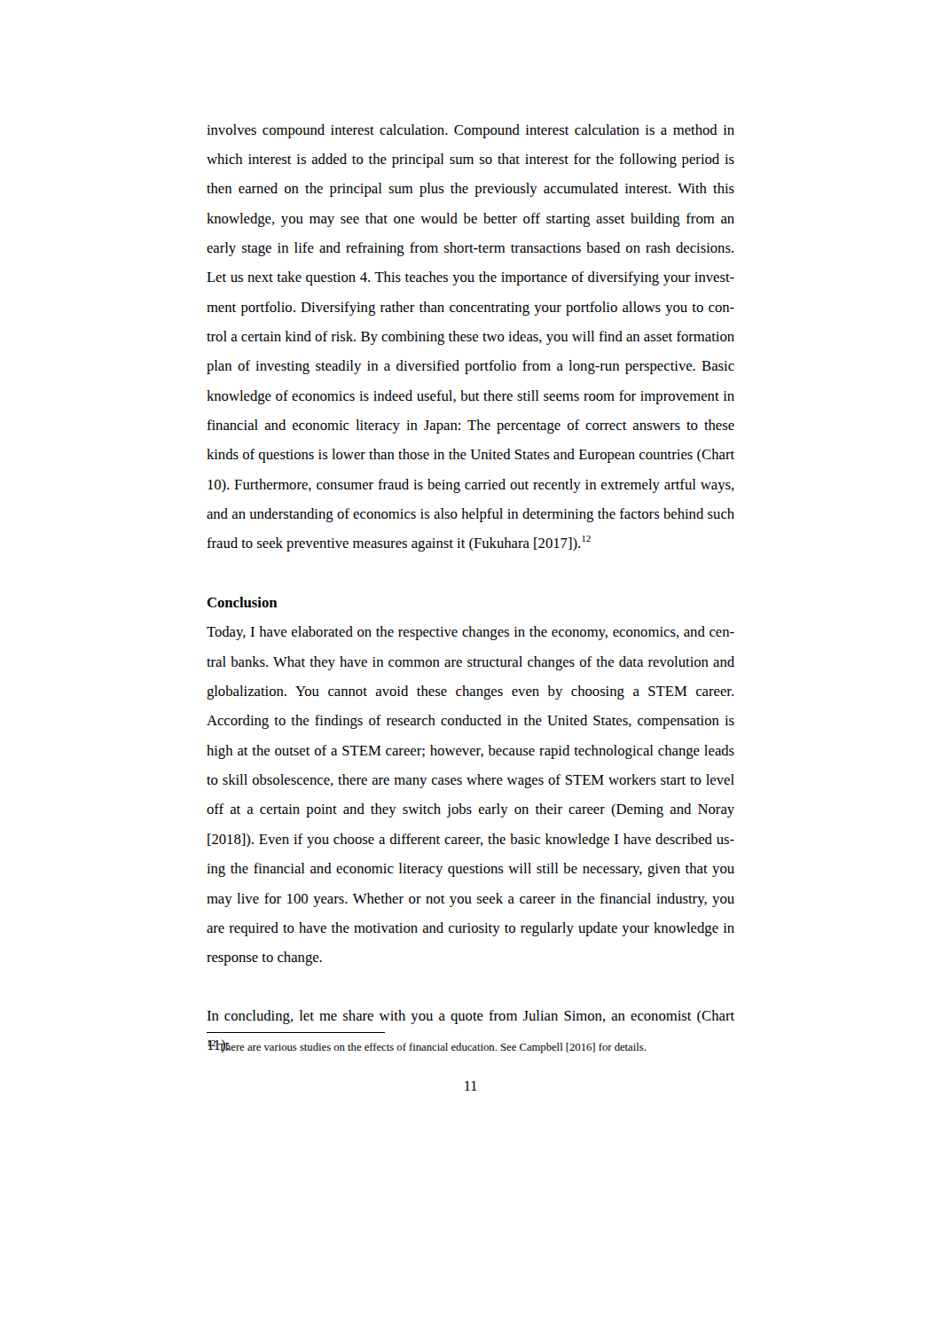involves compound interest calculation. Compound interest calculation is a method in which interest is added to the principal sum so that interest for the following period is then earned on the principal sum plus the previously accumulated interest. With this knowledge, you may see that one would be better off starting asset building from an early stage in life and refraining from short-term transactions based on rash decisions. Let us next take question 4. This teaches you the importance of diversifying your investment portfolio. Diversifying rather than concentrating your portfolio allows you to control a certain kind of risk. By combining these two ideas, you will find an asset formation plan of investing steadily in a diversified portfolio from a long-run perspective. Basic knowledge of economics is indeed useful, but there still seems room for improvement in financial and economic literacy in Japan: The percentage of correct answers to these kinds of questions is lower than those in the United States and European countries (Chart 10). Furthermore, consumer fraud is being carried out recently in extremely artful ways, and an understanding of economics is also helpful in determining the factors behind such fraud to seek preventive measures against it (Fukuhara [2017]).12
Conclusion
Today, I have elaborated on the respective changes in the economy, economics, and central banks. What they have in common are structural changes of the data revolution and globalization. You cannot avoid these changes even by choosing a STEM career. According to the findings of research conducted in the United States, compensation is high at the outset of a STEM career; however, because rapid technological change leads to skill obsolescence, there are many cases where wages of STEM workers start to level off at a certain point and they switch jobs early on their career (Deming and Noray [2018]). Even if you choose a different career, the basic knowledge I have described using the financial and economic literacy questions will still be necessary, given that you may live for 100 years. Whether or not you seek a career in the financial industry, you are required to have the motivation and curiosity to regularly update your knowledge in response to change.
In concluding, let me share with you a quote from Julian Simon, an economist (Chart 11):
12There are various studies on the effects of financial education. See Campbell [2016] for details.
11